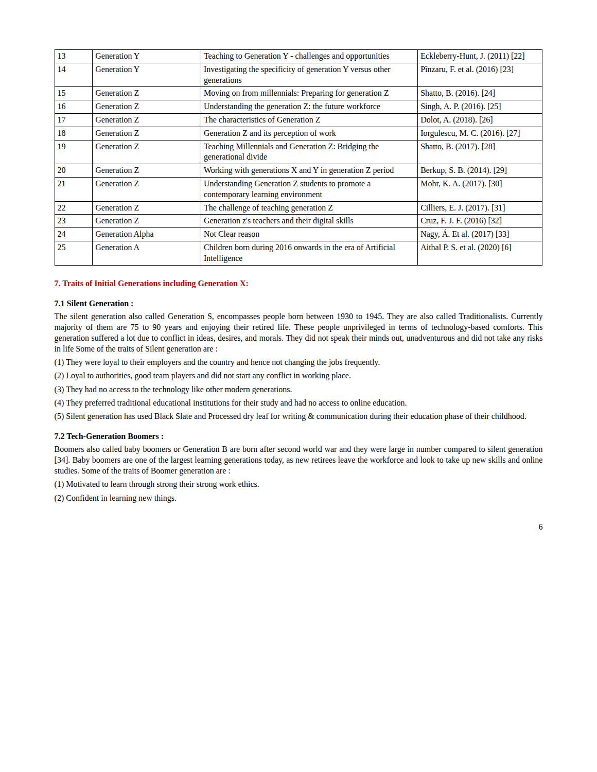| 13 | Generation Y | Teaching to Generation Y - challenges and opportunities | Eckleberry-Hunt, J. (2011) [22] |
| 14 | Generation Y | Investigating the specificity of generation Y versus other generations | Pînzaru, F. et al. (2016) [23] |
| 15 | Generation Z | Moving on from millennials: Preparing for generation Z | Shatto, B. (2016). [24] |
| 16 | Generation Z | Understanding the generation Z: the future workforce | Singh, A. P. (2016). [25] |
| 17 | Generation Z | The characteristics of Generation Z | Dolot, A. (2018). [26] |
| 18 | Generation Z | Generation Z and its perception of work | Iorgulescu, M. C. (2016). [27] |
| 19 | Generation Z | Teaching Millennials and Generation Z: Bridging the generational divide | Shatto, B. (2017). [28] |
| 20 | Generation Z | Working with generations X and Y in generation Z period | Berkup, S. B. (2014). [29] |
| 21 | Generation Z | Understanding Generation Z students to promote a contemporary learning environment | Mohr, K. A. (2017). [30] |
| 22 | Generation Z | The challenge of teaching generation Z | Cilliers, E. J. (2017). [31] |
| 23 | Generation Z | Generation z's teachers and their digital skills | Cruz, F. J. F. (2016) [32] |
| 24 | Generation Alpha | Not Clear reason | Nagy, Á. Et al. (2017) [33] |
| 25 | Generation A | Children born during 2016 onwards in the era of Artificial Intelligence | Aithal P. S. et al. (2020) [6] |
7. Traits of Initial Generations including Generation X:
7.1 Silent Generation :
The silent generation also called Generation S, encompasses people born between 1930 to 1945. They are also called Traditionalists. Currently majority of them are 75 to 90 years and enjoying their retired life. These people unprivileged in terms of technology-based comforts. This generation suffered a lot due to conflict in ideas, desires, and morals. They did not speak their minds out, unadventurous and did not take any risks in life Some of the traits of Silent generation are :
(1) They were loyal to their employers and the country and hence not changing the jobs frequently.
(2) Loyal to authorities, good team players and did not start any conflict in working place.
(3) They had no access to the technology like other modern generations.
(4) They preferred traditional educational institutions for their study and had no access to online education.
(5) Silent generation has used Black Slate and Processed dry leaf for writing & communication during their education phase of their childhood.
7.2 Tech-Generation Boomers :
Boomers also called baby boomers or Generation B are born after second world war and they were large in number compared to silent generation [34]. Baby boomers are one of the largest learning generations today, as new retirees leave the workforce and look to take up new skills and online studies. Some of the traits of Boomer generation are :
(1) Motivated to learn through strong their strong work ethics.
(2) Confident in learning new things.
6